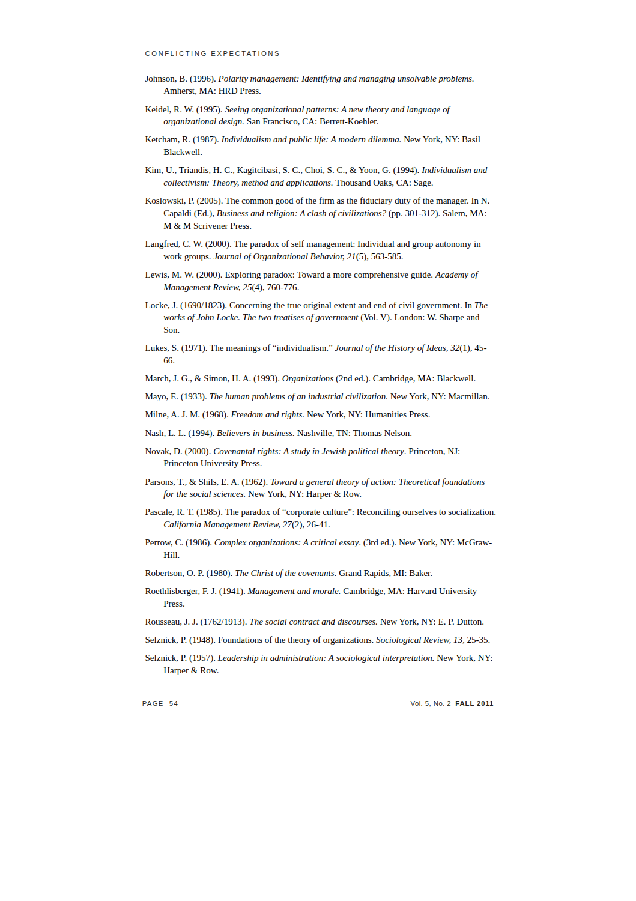Conflicting Expectations
Johnson, B. (1996). Polarity management: Identifying and managing unsolvable problems. Amherst, MA: HRD Press.
Keidel, R. W. (1995). Seeing organizational patterns: A new theory and language of organizational design. San Francisco, CA: Berrett-Koehler.
Ketcham, R. (1987). Individualism and public life: A modern dilemma. New York, NY: Basil Blackwell.
Kim, U., Triandis, H. C., Kagitcibasi, S. C., Choi, S. C., & Yoon, G. (1994). Individualism and collectivism: Theory, method and applications. Thousand Oaks, CA: Sage.
Koslowski, P. (2005). The common good of the firm as the fiduciary duty of the manager. In N. Capaldi (Ed.), Business and religion: A clash of civilizations? (pp. 301-312). Salem, MA: M & M Scrivener Press.
Langfred, C. W. (2000). The paradox of self management: Individual and group autonomy in work groups. Journal of Organizational Behavior, 21(5), 563-585.
Lewis, M. W. (2000). Exploring paradox: Toward a more comprehensive guide. Academy of Management Review, 25(4), 760-776.
Locke, J. (1690/1823). Concerning the true original extent and end of civil government. In The works of John Locke. The two treatises of government (Vol. V). London: W. Sharpe and Son.
Lukes, S. (1971). The meanings of “individualism.” Journal of the History of Ideas, 32(1), 45-66.
March, J. G., & Simon, H. A. (1993). Organizations (2nd ed.). Cambridge, MA: Blackwell.
Mayo, E. (1933). The human problems of an industrial civilization. New York, NY: Macmillan.
Milne, A. J. M. (1968). Freedom and rights. New York, NY: Humanities Press.
Nash, L. L. (1994). Believers in business. Nashville, TN: Thomas Nelson.
Novak, D. (2000). Covenantal rights: A study in Jewish political theory. Princeton, NJ: Princeton University Press.
Parsons, T., & Shils, E. A. (1962). Toward a general theory of action: Theoretical foundations for the social sciences. New York, NY: Harper & Row.
Pascale, R. T. (1985). The paradox of “corporate culture”: Reconciling ourselves to socialization. California Management Review, 27(2), 26-41.
Perrow, C. (1986). Complex organizations: A critical essay. (3rd ed.). New York, NY: McGraw-Hill.
Robertson, O. P. (1980). The Christ of the covenants. Grand Rapids, MI: Baker.
Roethlisberger, F. J. (1941). Management and morale. Cambridge, MA: Harvard University Press.
Rousseau, J. J. (1762/1913). The social contract and discourses. New York, NY: E. P. Dutton.
Selznick, P. (1948). Foundations of the theory of organizations. Sociological Review, 13, 25-35.
Selznick, P. (1957). Leadership in administration: A sociological interpretation. New York, NY: Harper & Row.
PAGE 54 Vol. 5, No. 2 FALL 2011